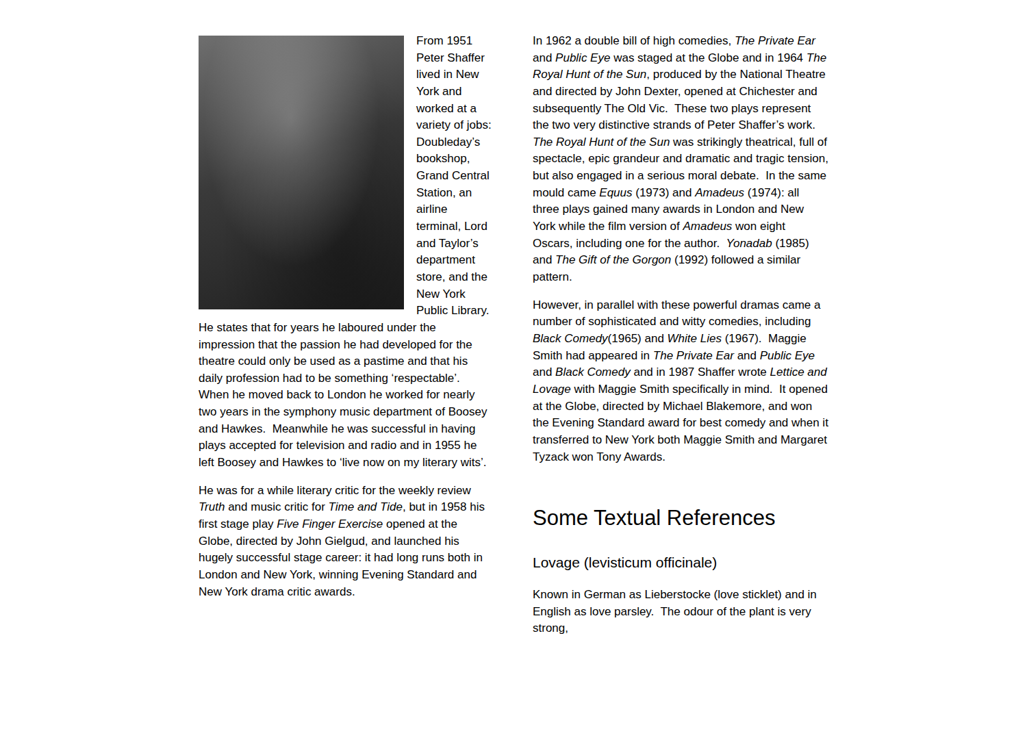From 1951 Peter Shaffer lived in New York and worked at a variety of jobs: Doubleday’s bookshop, Grand Central Station, an airline terminal, Lord and Taylor’s department store, and the New York Public Library. He states that for years he laboured under the impression that the passion he had developed for the theatre could only be used as a pastime and that his daily profession had to be something ‘respectable’. When he moved back to London he worked for nearly two years in the symphony music department of Boosey and Hawkes. Meanwhile he was successful in having plays accepted for television and radio and in 1955 he left Boosey and Hawkes to ‘live now on my literary wits’.
He was for a while literary critic for the weekly review Truth and music critic for Time and Tide, but in 1958 his first stage play Five Finger Exercise opened at the Globe, directed by John Gielgud, and launched his hugely successful stage career: it had long runs both in London and New York, winning Evening Standard and New York drama critic awards.
In 1962 a double bill of high comedies, The Private Ear and Public Eye was staged at the Globe and in 1964 The Royal Hunt of the Sun, produced by the National Theatre and directed by John Dexter, opened at Chichester and subsequently The Old Vic. These two plays represent the two very distinctive strands of Peter Shaffer’s work. The Royal Hunt of the Sun was strikingly theatrical, full of spectacle, epic grandeur and dramatic and tragic tension, but also engaged in a serious moral debate. In the same mould came Equus (1973) and Amadeus (1974): all three plays gained many awards in London and New York while the film version of Amadeus won eight Oscars, including one for the author. Yonadab (1985) and The Gift of the Gorgon (1992) followed a similar pattern.
However, in parallel with these powerful dramas came a number of sophisticated and witty comedies, including Black Comedy(1965) and White Lies (1967). Maggie Smith had appeared in The Private Ear and Public Eye and Black Comedy and in 1987 Shaffer wrote Lettice and Lovage with Maggie Smith specifically in mind. It opened at the Globe, directed by Michael Blakemore, and won the Evening Standard award for best comedy and when it transferred to New York both Maggie Smith and Margaret Tyzack won Tony Awards.
Some Textual References
Lovage (levisticum officinale)
Known in German as Lieberstocke (love sticklet) and in English as love parsley. The odour of the plant is very strong,